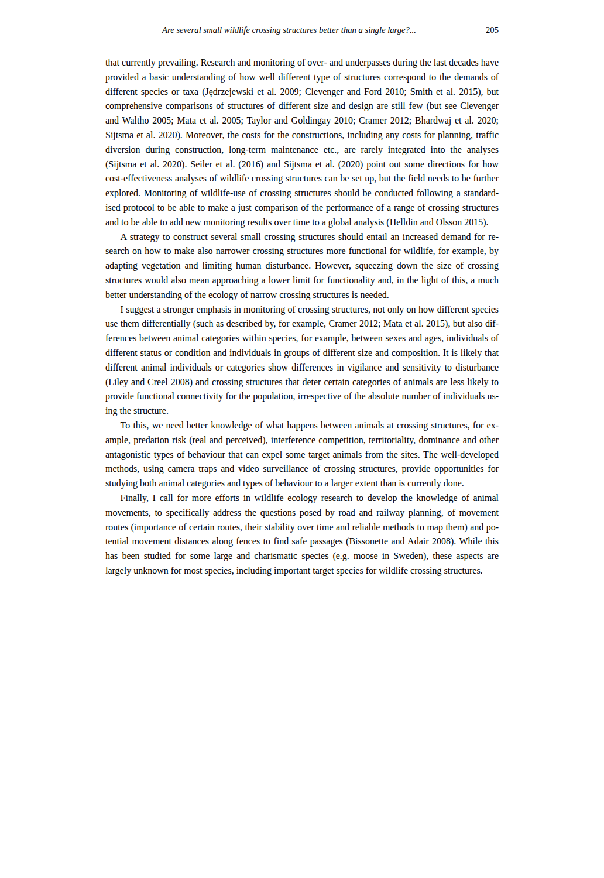Are several small wildlife crossing structures better than a single large?... 205
that currently prevailing. Research and monitoring of over- and underpasses during the last decades have provided a basic understanding of how well different type of structures correspond to the demands of different species or taxa (Jędrzejewski et al. 2009; Clevenger and Ford 2010; Smith et al. 2015), but comprehensive comparisons of structures of different size and design are still few (but see Clevenger and Waltho 2005; Mata et al. 2005; Taylor and Goldingay 2010; Cramer 2012; Bhardwaj et al. 2020; Sijtsma et al. 2020). Moreover, the costs for the constructions, including any costs for planning, traffic diversion during construction, long-term maintenance etc., are rarely integrated into the analyses (Sijtsma et al. 2020). Seiler et al. (2016) and Sijtsma et al. (2020) point out some directions for how cost-effectiveness analyses of wildlife crossing structures can be set up, but the field needs to be further explored. Monitoring of wildlife-use of crossing structures should be conducted following a standardised protocol to be able to make a just comparison of the performance of a range of crossing structures and to be able to add new monitoring results over time to a global analysis (Helldin and Olsson 2015).
A strategy to construct several small crossing structures should entail an increased demand for research on how to make also narrower crossing structures more functional for wildlife, for example, by adapting vegetation and limiting human disturbance. However, squeezing down the size of crossing structures would also mean approaching a lower limit for functionality and, in the light of this, a much better understanding of the ecology of narrow crossing structures is needed.
I suggest a stronger emphasis in monitoring of crossing structures, not only on how different species use them differentially (such as described by, for example, Cramer 2012; Mata et al. 2015), but also differences between animal categories within species, for example, between sexes and ages, individuals of different status or condition and individuals in groups of different size and composition. It is likely that different animal individuals or categories show differences in vigilance and sensitivity to disturbance (Liley and Creel 2008) and crossing structures that deter certain categories of animals are less likely to provide functional connectivity for the population, irrespective of the absolute number of individuals using the structure.
To this, we need better knowledge of what happens between animals at crossing structures, for example, predation risk (real and perceived), interference competition, territoriality, dominance and other antagonistic types of behaviour that can expel some target animals from the sites. The well-developed methods, using camera traps and video surveillance of crossing structures, provide opportunities for studying both animal categories and types of behaviour to a larger extent than is currently done.
Finally, I call for more efforts in wildlife ecology research to develop the knowledge of animal movements, to specifically address the questions posed by road and railway planning, of movement routes (importance of certain routes, their stability over time and reliable methods to map them) and potential movement distances along fences to find safe passages (Bissonette and Adair 2008). While this has been studied for some large and charismatic species (e.g. moose in Sweden), these aspects are largely unknown for most species, including important target species for wildlife crossing structures.